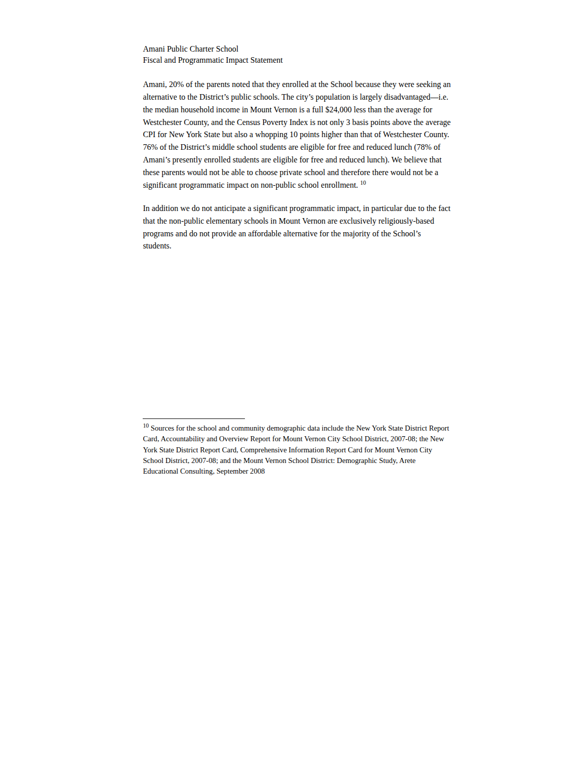Amani Public Charter School
Fiscal and Programmatic Impact Statement
Amani, 20% of the parents noted that they enrolled at the School because they were seeking an alternative to the District’s public schools. The city’s population is largely disadvantaged—i.e. the median household income in Mount Vernon is a full $24,000 less than the average for Westchester County, and the Census Poverty Index is not only 3 basis points above the average CPI for New York State but also a whopping 10 points higher than that of Westchester County. 76% of the District’s middle school students are eligible for free and reduced lunch (78% of Amani’s presently enrolled students are eligible for free and reduced lunch). We believe that these parents would not be able to choose private school and therefore there would not be a significant programmatic impact on non-public school enrollment. 10
In addition we do not anticipate a significant programmatic impact, in particular due to the fact that the non-public elementary schools in Mount Vernon are exclusively religiously-based programs and do not provide an affordable alternative for the majority of the School’s students.
10 Sources for the school and community demographic data include the New York State District Report Card, Accountability and Overview Report for Mount Vernon City School District, 2007-08; the New York State District Report Card, Comprehensive Information Report Card for Mount Vernon City School District, 2007-08; and the Mount Vernon School District: Demographic Study, Arete Educational Consulting, September 2008